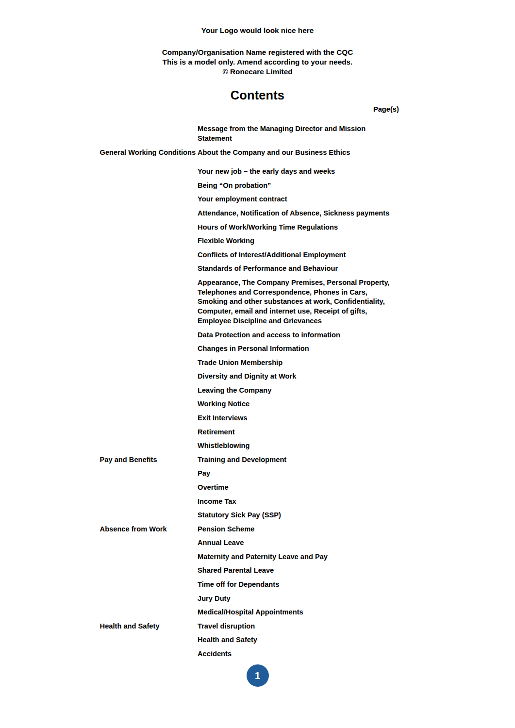Your Logo would look nice here
Company/Organisation Name registered with the CQC
This is a model only. Amend according to your needs.
© Ronecare Limited
Contents
Page(s)
| | Message from the Managing Director and Mission Statement |
| General Working Conditions | About the Company and our Business Ethics |
| | Your new job – the early days and weeks |
| | Being “On probation” |
| | Your employment contract |
| | Attendance, Notification of Absence, Sickness payments |
| | Hours of Work/Working Time Regulations |
| | Flexible Working |
| | Conflicts of Interest/Additional Employment |
| | Standards of Performance and Behaviour |
| | Appearance, The Company Premises, Personal Property, Telephones and Correspondence, Phones in Cars, Smoking and other substances at work, Confidentiality, Computer, email and internet use, Receipt of gifts, Employee Discipline and Grievances |
| | Data Protection and access to information |
| | Changes in Personal Information |
| | Trade Union Membership |
| | Diversity and Dignity at Work |
| | Leaving the Company |
| | Working Notice |
| | Exit Interviews |
| | Retirement |
| | Whistleblowing |
| Pay and Benefits | Training and Development |
| | Pay |
| | Overtime |
| | Income Tax |
| | Statutory Sick Pay (SSP) |
| Absence from Work | Pension Scheme |
| | Annual Leave |
| | Maternity and Paternity Leave and Pay |
| | Shared Parental Leave |
| | Time off for Dependants |
| | Jury Duty |
| | Medical/Hospital Appointments |
| Health and Safety | Travel disruption |
| | Health and Safety |
| | Accidents |
1